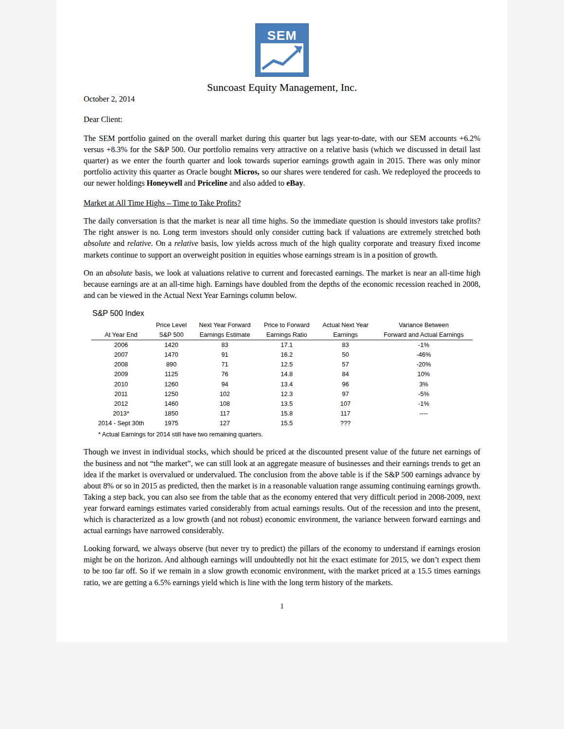SEM
Suncoast Equity Management, Inc.
October 2, 2014
Dear Client:
The SEM portfolio gained on the overall market during this quarter but lags year-to-date, with our SEM accounts +6.2% versus +8.3% for the S&P 500. Our portfolio remains very attractive on a relative basis (which we discussed in detail last quarter) as we enter the fourth quarter and look towards superior earnings growth again in 2015. There was only minor portfolio activity this quarter as Oracle bought Micros, so our shares were tendered for cash. We redeployed the proceeds to our newer holdings Honeywell and Priceline and also added to eBay.
Market at All Time Highs – Time to Take Profits?
The daily conversation is that the market is near all time highs. So the immediate question is should investors take profits? The right answer is no. Long term investors should only consider cutting back if valuations are extremely stretched both absolute and relative. On a relative basis, low yields across much of the high quality corporate and treasury fixed income markets continue to support an overweight position in equities whose earnings stream is in a position of growth.
On an absolute basis, we look at valuations relative to current and forecasted earnings. The market is near an all-time high because earnings are at an all-time high. Earnings have doubled from the depths of the economic recession reached in 2008, and can be viewed in the Actual Next Year Earnings column below.
S&P 500 Index
| | Price Level | Next Year Forward | Price to Forward | Actual Next Year | Variance Between |
| --- | --- | --- | --- | --- | --- |
| At Year End | S&P 500 | Earnings Estimate | Earnings Ratio | Earnings | Forward and Actual Earnings |
| 2006 | 1420 | 83 | 17.1 | 83 | -1% |
| 2007 | 1470 | 91 | 16.2 | 50 | -46% |
| 2008 | 890 | 71 | 12.5 | 57 | -20% |
| 2009 | 1125 | 76 | 14.8 | 84 | 10% |
| 2010 | 1260 | 94 | 13.4 | 96 | 3% |
| 2011 | 1250 | 102 | 12.3 | 97 | -5% |
| 2012 | 1460 | 108 | 13.5 | 107 | -1% |
| 2013* | 1850 | 117 | 15.8 | 117 | ---- |
| 2014 - Sept 30th | 1975 | 127 | 15.5 | ??? | |
* Actual Earnings for 2014 still have two remaining quarters.
Though we invest in individual stocks, which should be priced at the discounted present value of the future net earnings of the business and not “the market”, we can still look at an aggregate measure of businesses and their earnings trends to get an idea if the market is overvalued or undervalued. The conclusion from the above table is if the S&P 500 earnings advance by about 8% or so in 2015 as predicted, then the market is in a reasonable valuation range assuming continuing earnings growth. Taking a step back, you can also see from the table that as the economy entered that very difficult period in 2008-2009, next year forward earnings estimates varied considerably from actual earnings results. Out of the recession and into the present, which is characterized as a low growth (and not robust) economic environment, the variance between forward earnings and actual earnings have narrowed considerably.
Looking forward, we always observe (but never try to predict) the pillars of the economy to understand if earnings erosion might be on the horizon. And although earnings will undoubtedly not hit the exact estimate for 2015, we don’t expect them to be too far off. So if we remain in a slow growth economic environment, with the market priced at a 15.5 times earnings ratio, we are getting a 6.5% earnings yield which is line with the long term history of the markets.
1